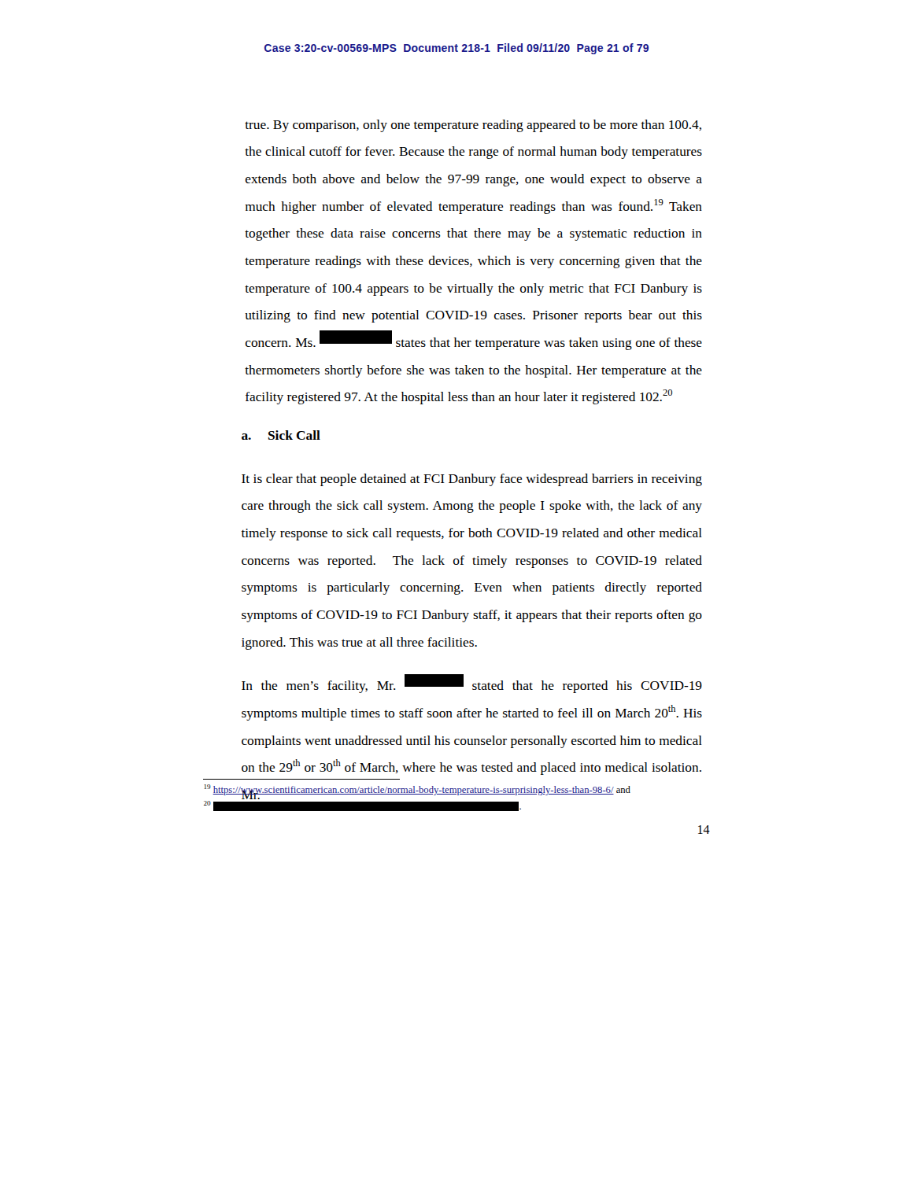Case 3:20-cv-00569-MPS Document 218-1 Filed 09/11/20 Page 21 of 79
true. By comparison, only one temperature reading appeared to be more than 100.4, the clinical cutoff for fever. Because the range of normal human body temperatures extends both above and below the 97-99 range, one would expect to observe a much higher number of elevated temperature readings than was found.19 Taken together these data raise concerns that there may be a systematic reduction in temperature readings with these devices, which is very concerning given that the temperature of 100.4 appears to be virtually the only metric that FCI Danbury is utilizing to find new potential COVID-19 cases. Prisoner reports bear out this concern. Ms. states that her temperature was taken using one of these thermometers shortly before she was taken to the hospital. Her temperature at the facility registered 97. At the hospital less than an hour later it registered 102.20
a. Sick Call
It is clear that people detained at FCI Danbury face widespread barriers in receiving care through the sick call system. Among the people I spoke with, the lack of any timely response to sick call requests, for both COVID-19 related and other medical concerns was reported. The lack of timely responses to COVID-19 related symptoms is particularly concerning. Even when patients directly reported symptoms of COVID-19 to FCI Danbury staff, it appears that their reports often go ignored. This was true at all three facilities.
In the men’s facility, Mr. stated that he reported his COVID-19 symptoms multiple times to staff soon after he started to feel ill on March 20th. His complaints went unaddressed until his counselor personally escorted him to medical on the 29th or 30th of March, where he was tested and placed into medical isolation. Mr.
19 https://www.scientificamerican.com/article/normal-body-temperature-is-surprisingly-less-than-98-6/ and
20 .
14